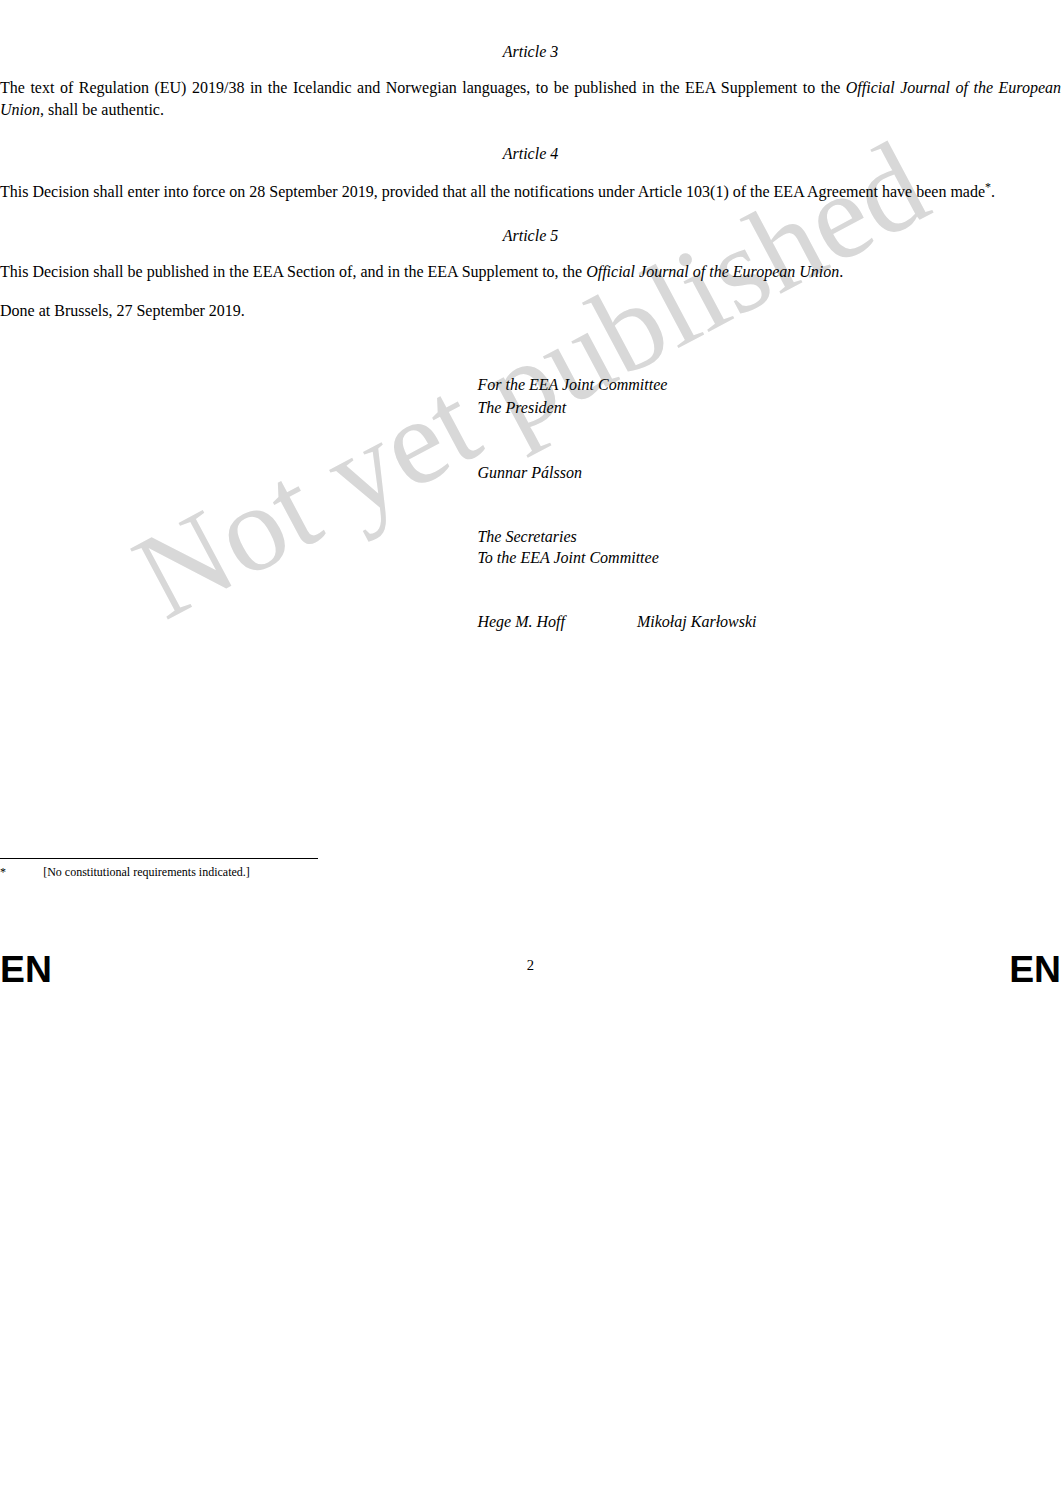Not yet published
Article 3
The text of Regulation (EU) 2019/38 in the Icelandic and Norwegian languages, to be published in the EEA Supplement to the Official Journal of the European Union, shall be authentic.
Article 4
This Decision shall enter into force on 28 September 2019, provided that all the notifications under Article 103(1) of the EEA Agreement have been made*.
Article 5
This Decision shall be published in the EEA Section of, and in the EEA Supplement to, the Official Journal of the European Union.
Done at Brussels, 27 September 2019.
For the EEA Joint Committee
The President
Gunnar Pálsson
The Secretaries
To the EEA Joint Committee
Hege M. Hoff Mikołaj Karłowski
* [No constitutional requirements indicated.]
EN 2 EN